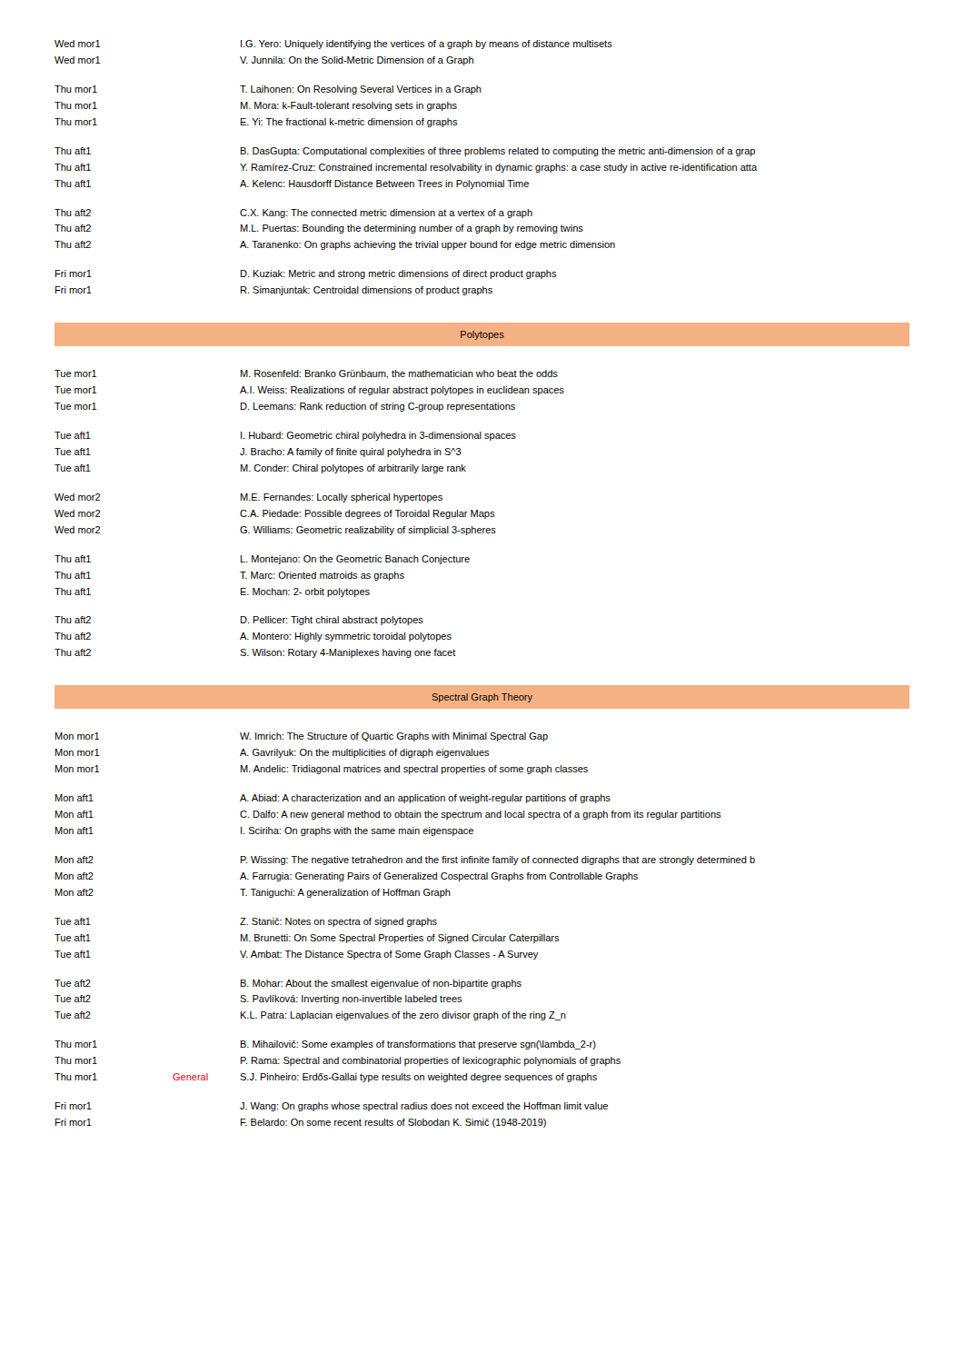| Wed mor1 | | I.G. Yero: Uniquely identifying the vertices of a graph by means of distance multisets |
| Wed mor1 | | V. Junnila: On the Solid-Metric Dimension of a Graph |
| Thu mor1 | | T. Laihonen: On Resolving Several Vertices in a Graph |
| Thu mor1 | | M. Mora: k-Fault-tolerant resolving sets in graphs |
| Thu mor1 | | E. Yi: The fractional k-metric dimension of graphs |
| Thu aft1 | | B. DasGupta: Computational complexities of three problems related to computing the metric anti-dimension of a grap |
| Thu aft1 | | Y. Ramírez-Cruz: Constrained incremental resolvability in dynamic graphs: a case study in active re-identification atta |
| Thu aft1 | | A. Kelenc: Hausdorff Distance Between Trees in Polynomial Time |
| Thu aft2 | | C.X. Kang: The connected metric dimension at a vertex of a graph |
| Thu aft2 | | M.L. Puertas: Bounding the determining number of a graph by removing twins |
| Thu aft2 | | A. Taranenko: On graphs achieving the trivial upper bound for edge metric dimension |
| Fri mor1 | | D. Kuziak: Metric and strong metric dimensions of direct product graphs |
| Fri mor1 | | R. Simanjuntak: Centroidal dimensions of product graphs |
Polytopes
| Tue mor1 | | M. Rosenfeld: Branko Grünbaum, the mathematician who beat the odds |
| Tue mor1 | | A.I. Weiss: Realizations of regular abstract polytopes in euclidean spaces |
| Tue mor1 | | D. Leemans: Rank reduction of string C-group representations |
| Tue aft1 | | I. Hubard: Geometric chiral polyhedra in 3-dimensional spaces |
| Tue aft1 | | J. Bracho: A family of finite quiral polyhedra in S^3 |
| Tue aft1 | | M. Conder: Chiral polytopes of arbitrarily large rank |
| Wed mor2 | | M.E. Fernandes: Locally spherical hypertopes |
| Wed mor2 | | C.A. Piedade: Possible degrees of Toroidal Regular Maps |
| Wed mor2 | | G. Williams: Geometric realizability of simplicial 3-spheres |
| Thu aft1 | | L. Montejano: On the Geometric Banach Conjecture |
| Thu aft1 | | T. Marc: Oriented matroids as graphs |
| Thu aft1 | | E. Mochan: 2- orbit polytopes |
| Thu aft2 | | D. Pellicer: Tight chiral abstract polytopes |
| Thu aft2 | | A. Montero: Highly symmetric toroidal polytopes |
| Thu aft2 | | S. Wilson: Rotary 4-Maniplexes having one facet |
Spectral Graph Theory
| Mon mor1 | | W. Imrich: The Structure of Quartic Graphs with Minimal Spectral Gap |
| Mon mor1 | | A. Gavrilyuk: On the multiplicities of digraph eigenvalues |
| Mon mor1 | | M. Andelic: Tridiagonal matrices and spectral properties of some graph classes |
| Mon aft1 | | A. Abiad: A characterization and an application of weight-regular partitions of graphs |
| Mon aft1 | | C. Dalfo: A new general method to obtain the spectrum and local spectra of a graph from its regular partitions |
| Mon aft1 | | I. Sciriha: On graphs with the same main eigenspace |
| Mon aft2 | | P. Wissing: The negative tetrahedron and the first infinite family of connected digraphs that are strongly determined b |
| Mon aft2 | | A. Farrugia: Generating Pairs of Generalized Cospectral Graphs from Controllable Graphs |
| Mon aft2 | | T. Taniguchi: A generalization of Hoffman Graph |
| Tue aft1 | | Z. Stanič: Notes on spectra of signed graphs |
| Tue aft1 | | M. Brunetti: On Some Spectral Properties of Signed Circular Caterpillars |
| Tue aft1 | | V. Ambat: The Distance Spectra of Some Graph Classes - A Survey |
| Tue aft2 | | B. Mohar: About the smallest eigenvalue of non-bipartite graphs |
| Tue aft2 | | S. Pavlíková: Inverting non-invertible labeled trees |
| Tue aft2 | | K.L. Patra: Laplacian eigenvalues of the zero divisor graph of the ring Z_n |
| Thu mor1 | | B. Mihailovič: Some examples of transformations that preserve sgn(\lambda_2-r) |
| Thu mor1 | | P. Rama: Spectral and combinatorial properties of lexicographic polynomials of graphs |
| Thu mor1 | General | S.J. Pinheiro: Erdős-Gallai type results on weighted degree sequences of graphs |
| Fri mor1 | | J. Wang: On graphs whose spectral radius does not exceed the Hoffman limit value |
| Fri mor1 | | F. Belardo: On some recent results of Slobodan K. Simič (1948-2019) |